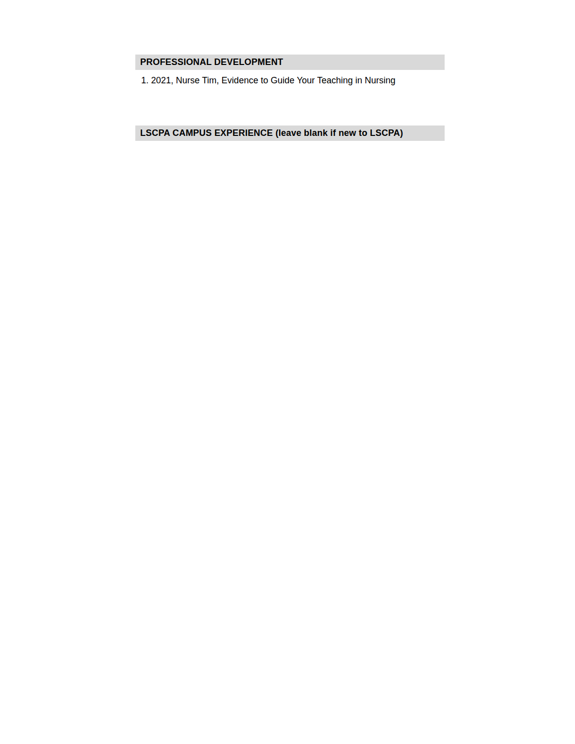PROFESSIONAL DEVELOPMENT
1. 2021, Nurse Tim, Evidence to Guide Your Teaching in Nursing
LSCPA CAMPUS EXPERIENCE (leave blank if new to LSCPA)